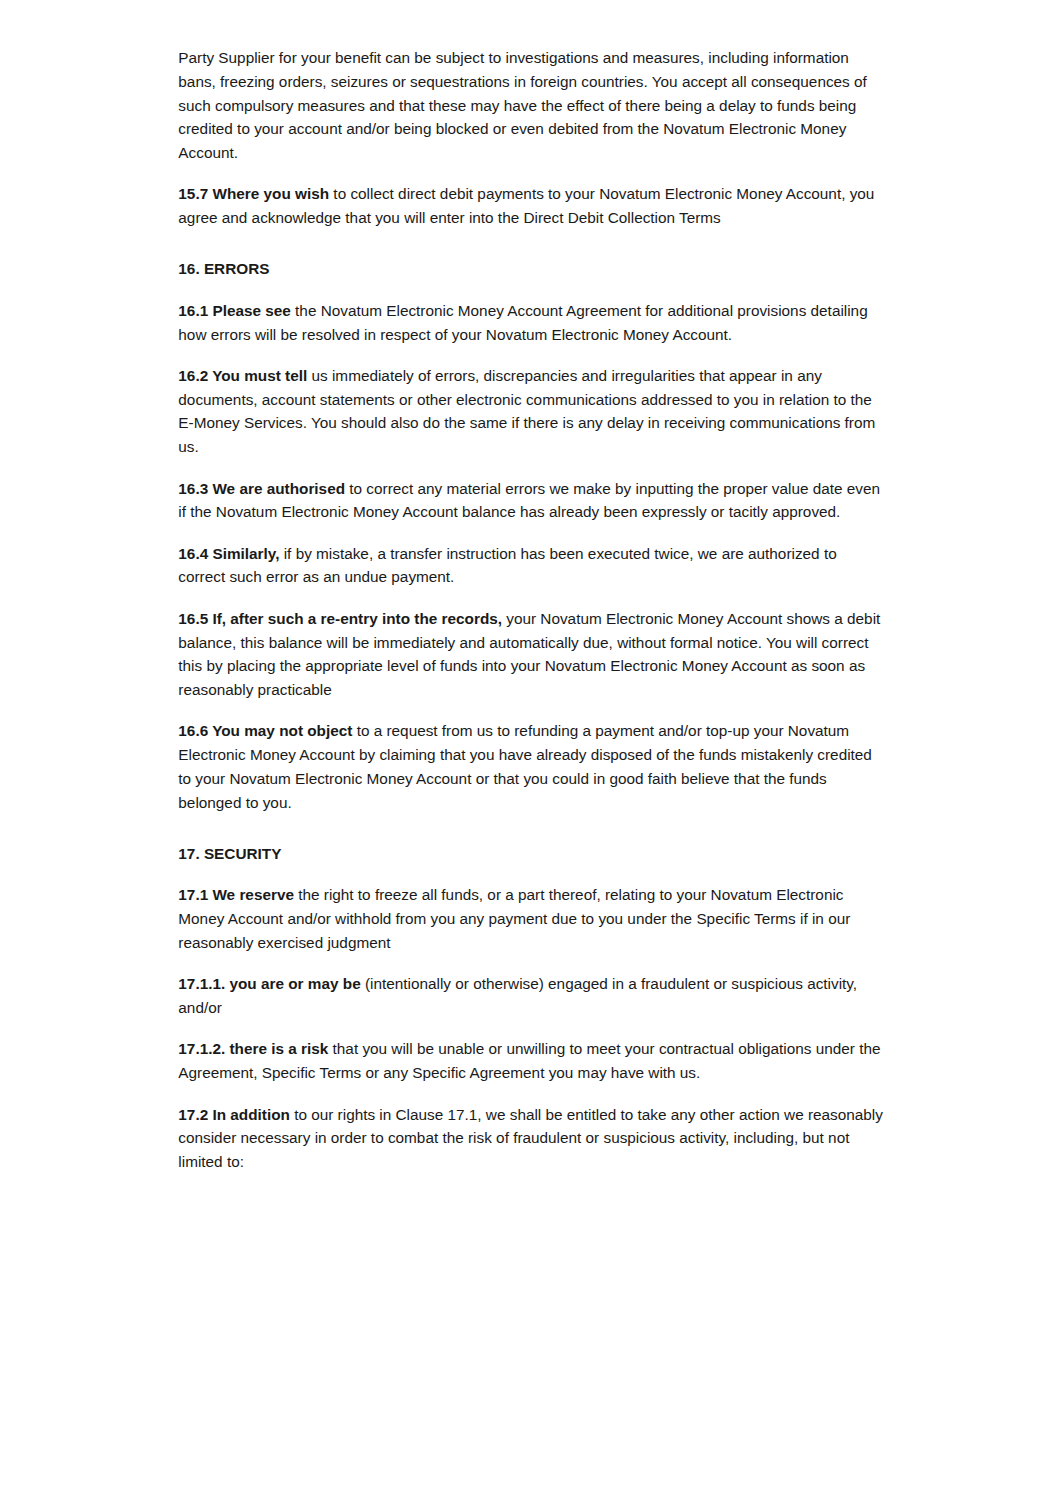Party Supplier for your benefit can be subject to investigations and measures, including information bans, freezing orders, seizures or sequestrations in foreign countries. You accept all consequences of such compulsory measures and that these may have the effect of there being a delay to funds being credited to your account and/or being blocked or even debited from the Novatum Electronic Money Account.
15.7 Where you wish to collect direct debit payments to your Novatum Electronic Money Account, you agree and acknowledge that you will enter into the Direct Debit Collection Terms
16. ERRORS
16.1 Please see the Novatum Electronic Money Account Agreement for additional provisions detailing how errors will be resolved in respect of your Novatum Electronic Money Account.
16.2 You must tell us immediately of errors, discrepancies and irregularities that appear in any documents, account statements or other electronic communications addressed to you in relation to the E-Money Services. You should also do the same if there is any delay in receiving communications from us.
16.3 We are authorised to correct any material errors we make by inputting the proper value date even if the Novatum Electronic Money Account balance has already been expressly or tacitly approved.
16.4 Similarly, if by mistake, a transfer instruction has been executed twice, we are authorized to correct such error as an undue payment.
16.5 If, after such a re-entry into the records, your Novatum Electronic Money Account shows a debit balance, this balance will be immediately and automatically due, without formal notice. You will correct this by placing the appropriate level of funds into your Novatum Electronic Money Account as soon as reasonably practicable
16.6 You may not object to a request from us to refunding a payment and/or top-up your Novatum Electronic Money Account by claiming that you have already disposed of the funds mistakenly credited to your Novatum Electronic Money Account or that you could in good faith believe that the funds belonged to you.
17. SECURITY
17.1 We reserve the right to freeze all funds, or a part thereof, relating to your Novatum Electronic Money Account and/or withhold from you any payment due to you under the Specific Terms if in our reasonably exercised judgment
17.1.1. you are or may be (intentionally or otherwise) engaged in a fraudulent or suspicious activity, and/or
17.1.2. there is a risk that you will be unable or unwilling to meet your contractual obligations under the Agreement, Specific Terms or any Specific Agreement you may have with us.
17.2 In addition to our rights in Clause 17.1, we shall be entitled to take any other action we reasonably consider necessary in order to combat the risk of fraudulent or suspicious activity, including, but not limited to: